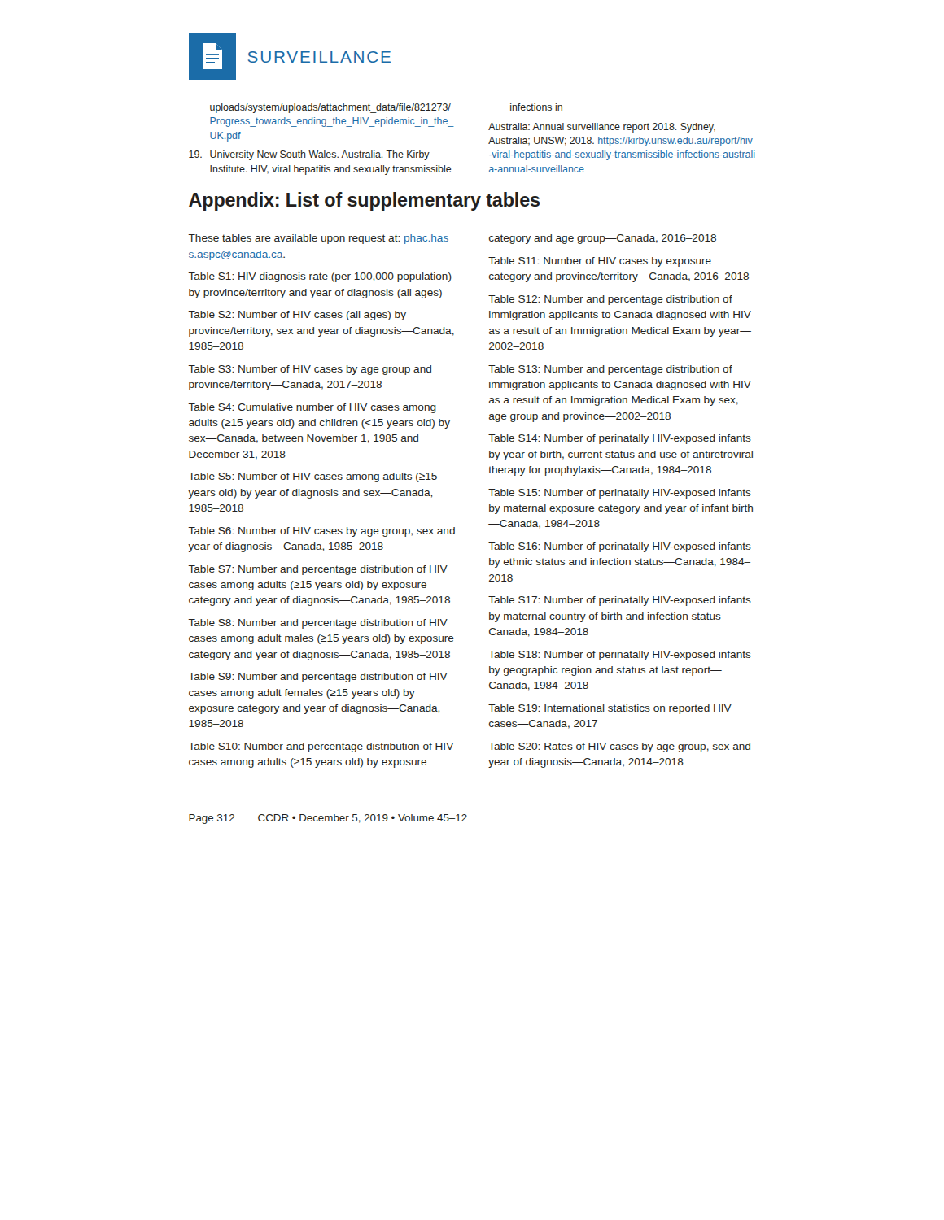Surveillance
uploads/system/uploads/attachment_data/file/821273/
Progress_towards_ending_the_HIV_epidemic_in_the_UK.pdf
19. University New South Wales. Australia. The Kirby Institute. HIV, viral hepatitis and sexually transmissible infections in
Australia: Annual surveillance report 2018. Sydney, Australia; UNSW; 2018. https://kirby.unsw.edu.au/report/hiv-viral-hepatitis-and-sexually-transmissible-infections-australia-annual-surveillance
Appendix: List of supplementary tables
These tables are available upon request at: phac.hass.aspc@canada.ca.
Table S1: HIV diagnosis rate (per 100,000 population) by province/territory and year of diagnosis (all ages)
Table S2: Number of HIV cases (all ages) by province/territory, sex and year of diagnosis—Canada, 1985–2018
Table S3: Number of HIV cases by age group and province/territory—Canada, 2017–2018
Table S4: Cumulative number of HIV cases among adults (≥15 years old) and children (<15 years old) by sex—Canada, between November 1, 1985 and December 31, 2018
Table S5: Number of HIV cases among adults (≥15 years old) by year of diagnosis and sex—Canada, 1985–2018
Table S6: Number of HIV cases by age group, sex and year of diagnosis—Canada, 1985–2018
Table S7: Number and percentage distribution of HIV cases among adults (≥15 years old) by exposure category and year of diagnosis—Canada, 1985–2018
Table S8: Number and percentage distribution of HIV cases among adult males (≥15 years old) by exposure category and year of diagnosis—Canada, 1985–2018
Table S9: Number and percentage distribution of HIV cases among adult females (≥15 years old) by exposure category and year of diagnosis—Canada, 1985–2018
Table S10: Number and percentage distribution of HIV cases among adults (≥15 years old) by exposure category and age group—Canada, 2016–2018
Table S11: Number of HIV cases by exposure category and province/territory—Canada, 2016–2018
Table S12: Number and percentage distribution of immigration applicants to Canada diagnosed with HIV as a result of an Immigration Medical Exam by year—2002–2018
Table S13: Number and percentage distribution of immigration applicants to Canada diagnosed with HIV as a result of an Immigration Medical Exam by sex, age group and province—2002–2018
Table S14: Number of perinatally HIV-exposed infants by year of birth, current status and use of antiretroviral therapy for prophylaxis—Canada, 1984–2018
Table S15: Number of perinatally HIV-exposed infants by maternal exposure category and year of infant birth—Canada, 1984–2018
Table S16: Number of perinatally HIV-exposed infants by ethnic status and infection status—Canada, 1984–2018
Table S17: Number of perinatally HIV-exposed infants by maternal country of birth and infection status—Canada, 1984–2018
Table S18: Number of perinatally HIV-exposed infants by geographic region and status at last report—Canada, 1984–2018
Table S19: International statistics on reported HIV cases—Canada, 2017
Table S20: Rates of HIV cases by age group, sex and year of diagnosis—Canada, 2014–2018
Page 312 CCDR • December 5, 2019 • Volume 45–12